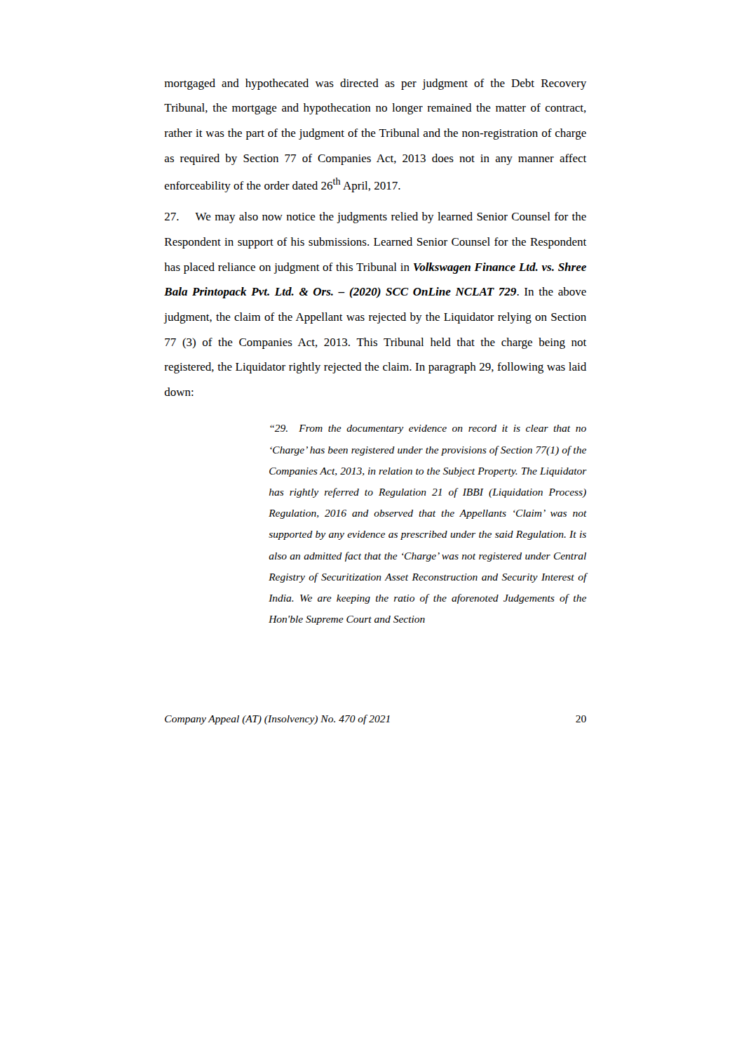mortgaged and hypothecated was directed as per judgment of the Debt Recovery Tribunal, the mortgage and hypothecation no longer remained the matter of contract, rather it was the part of the judgment of the Tribunal and the non-registration of charge as required by Section 77 of Companies Act, 2013 does not in any manner affect enforceability of the order dated 26th April, 2017.
27. We may also now notice the judgments relied by learned Senior Counsel for the Respondent in support of his submissions. Learned Senior Counsel for the Respondent has placed reliance on judgment of this Tribunal in Volkswagen Finance Ltd. vs. Shree Bala Printopack Pvt. Ltd. & Ors. – (2020) SCC OnLine NCLAT 729. In the above judgment, the claim of the Appellant was rejected by the Liquidator relying on Section 77 (3) of the Companies Act, 2013. This Tribunal held that the charge being not registered, the Liquidator rightly rejected the claim. In paragraph 29, following was laid down:
“29. From the documentary evidence on record it is clear that no ‘Charge’ has been registered under the provisions of Section 77(1) of the Companies Act, 2013, in relation to the Subject Property. The Liquidator has rightly referred to Regulation 21 of IBBI (Liquidation Process) Regulation, 2016 and observed that the Appellants ‘Claim’ was not supported by any evidence as prescribed under the said Regulation. It is also an admitted fact that the ‘Charge’ was not registered under Central Registry of Securitization Asset Reconstruction and Security Interest of India. We are keeping the ratio of the aforenoted Judgements of the Hon'ble Supreme Court and Section
Company Appeal (AT) (Insolvency) No. 470 of 2021 20